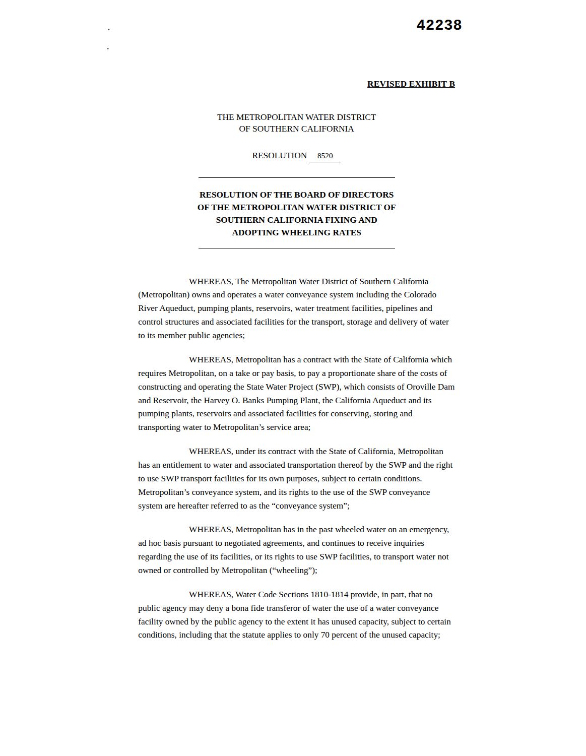42238
•
•
REVISED EXHIBIT B
THE METROPOLITAN WATER DISTRICT
OF SOUTHERN CALIFORNIA
RESOLUTION 8520
RESOLUTION OF THE BOARD OF DIRECTORS
OF THE METROPOLITAN WATER DISTRICT OF
SOUTHERN CALIFORNIA FIXING AND
ADOPTING WHEELING RATES
WHEREAS, The Metropolitan Water District of Southern California (Metropolitan) owns and operates a water conveyance system including the Colorado River Aqueduct, pumping plants, reservoirs, water treatment facilities, pipelines and control structures and associated facilities for the transport, storage and delivery of water to its member public agencies;
WHEREAS, Metropolitan has a contract with the State of California which requires Metropolitan, on a take or pay basis, to pay a proportionate share of the costs of constructing and operating the State Water Project (SWP), which consists of Oroville Dam and Reservoir, the Harvey O. Banks Pumping Plant, the California Aqueduct and its pumping plants, reservoirs and associated facilities for conserving, storing and transporting water to Metropolitan’s service area;
WHEREAS, under its contract with the State of California, Metropolitan has an entitlement to water and associated transportation thereof by the SWP and the right to use SWP transport facilities for its own purposes, subject to certain conditions. Metropolitan’s conveyance system, and its rights to the use of the SWP conveyance system are hereafter referred to as the “conveyance system”;
WHEREAS, Metropolitan has in the past wheeled water on an emergency, ad hoc basis pursuant to negotiated agreements, and continues to receive inquiries regarding the use of its facilities, or its rights to use SWP facilities, to transport water not owned or controlled by Metropolitan (“wheeling”);
WHEREAS, Water Code Sections 1810-1814 provide, in part, that no public agency may deny a bona fide transferor of water the use of a water conveyance facility owned by the public agency to the extent it has unused capacity, subject to certain conditions, including that the statute applies to only 70 percent of the unused capacity;